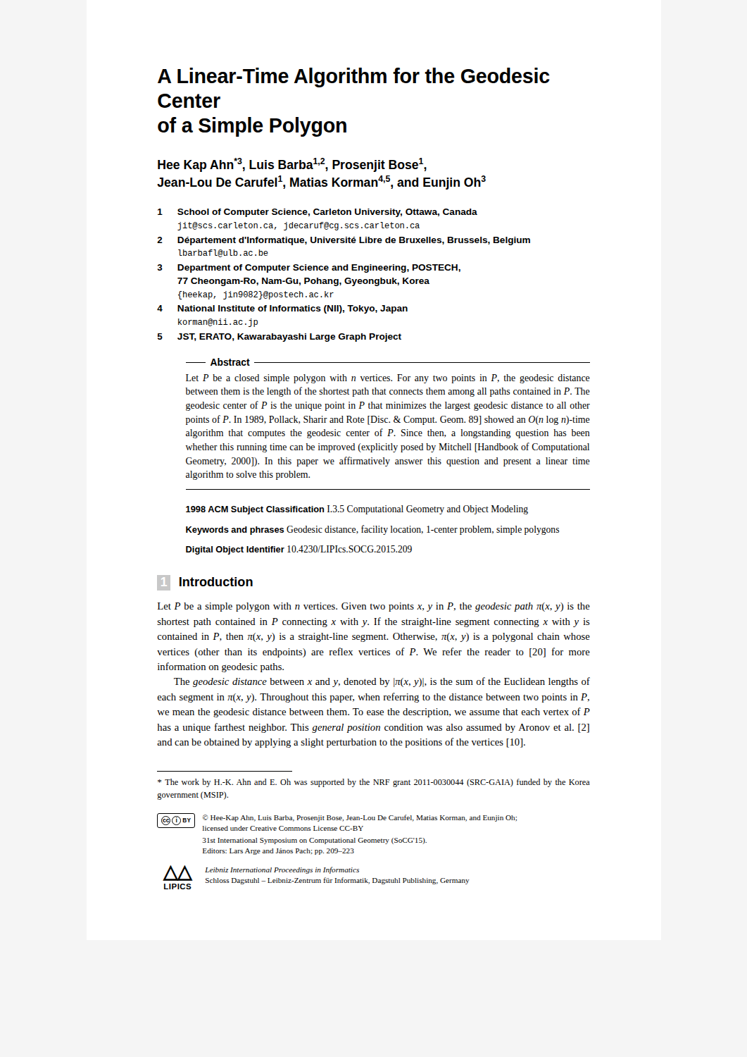A Linear-Time Algorithm for the Geodesic Center
of a Simple Polygon
Hee Kap Ahn*3, Luis Barba1,2, Prosenjit Bose1,
Jean-Lou De Carufel1, Matias Korman4,5, and Eunjin Oh3
1 School of Computer Science, Carleton University, Ottawa, Canada
jit@scs.carleton.ca, jdecaruf@cg.scs.carleton.ca
2 Département d'Informatique, Université Libre de Bruxelles, Brussels, Belgium
lbarbafl@ulb.ac.be
3 Department of Computer Science and Engineering, POSTECH,
77 Cheongam-Ro, Nam-Gu, Pohang, Gyeongbuk, Korea
{heekap, jin9082}@postech.ac.kr
4 National Institute of Informatics (NII), Tokyo, Japan
korman@nii.ac.jp
5 JST, ERATO, Kawarabayashi Large Graph Project
Abstract
Let P be a closed simple polygon with n vertices. For any two points in P, the geodesic distance between them is the length of the shortest path that connects them among all paths contained in P. The geodesic center of P is the unique point in P that minimizes the largest geodesic distance to all other points of P. In 1989, Pollack, Sharir and Rote [Disc. & Comput. Geom. 89] showed an O(n log n)-time algorithm that computes the geodesic center of P. Since then, a longstanding question has been whether this running time can be improved (explicitly posed by Mitchell [Handbook of Computational Geometry, 2000]). In this paper we affirmatively answer this question and present a linear time algorithm to solve this problem.
1998 ACM Subject Classification I.3.5 Computational Geometry and Object Modeling
Keywords and phrases Geodesic distance, facility location, 1-center problem, simple polygons
Digital Object Identifier 10.4230/LIPIcs.SOCG.2015.209
1 Introduction
Let P be a simple polygon with n vertices. Given two points x, y in P, the geodesic path π(x, y) is the shortest path contained in P connecting x with y. If the straight-line segment connecting x with y is contained in P, then π(x, y) is a straight-line segment. Otherwise, π(x, y) is a polygonal chain whose vertices (other than its endpoints) are reflex vertices of P. We refer the reader to [20] for more information on geodesic paths.
The geodesic distance between x and y, denoted by |π(x, y)|, is the sum of the Euclidean lengths of each segment in π(x, y). Throughout this paper, when referring to the distance between two points in P, we mean the geodesic distance between them. To ease the description, we assume that each vertex of P has a unique farthest neighbor. This general position condition was also assumed by Aronov et al. [2] and can be obtained by applying a slight perturbation to the positions of the vertices [10].
* The work by H.-K. Ahn and E. Oh was supported by the NRF grant 2011-0030044 (SRC-GAIA) funded by the Korea government (MSIP).
cc i BY
© Hee-Kap Ahn, Luis Barba, Prosenjit Bose, Jean-Lou De Carufel, Matias Korman, and Eunjin Oh;
licensed under Creative Commons License CC-BY
31st International Symposium on Computational Geometry (SoCG'15).
Editors: Lars Arge and János Pach; pp. 209–223
△△ LIPICS
Leibniz International Proceedings in Informatics
Schloss Dagstuhl – Leibniz-Zentrum für Informatik, Dagstuhl Publishing, Germany